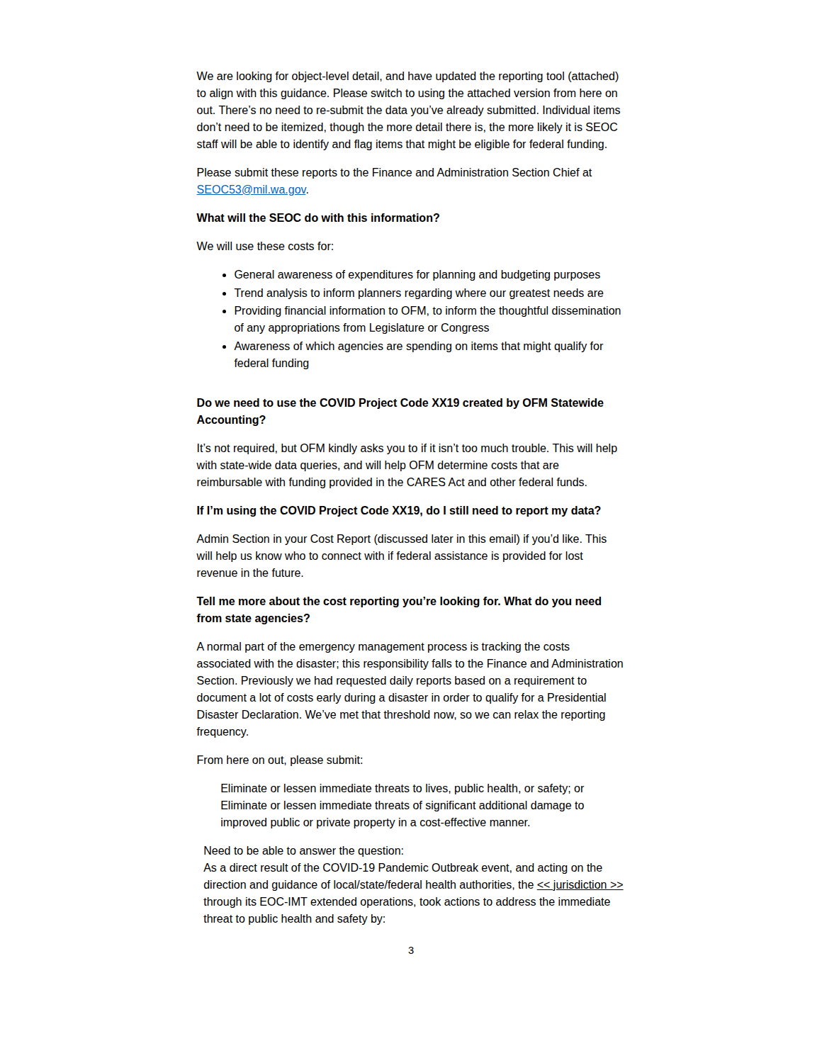We are looking for object-level detail, and have updated the reporting tool (attached) to align with this guidance. Please switch to using the attached version from here on out. There’s no need to re-submit the data you’ve already submitted. Individual items don’t need to be itemized, though the more detail there is, the more likely it is SEOC staff will be able to identify and flag items that might be eligible for federal funding.
Please submit these reports to the Finance and Administration Section Chief at SEOC53@mil.wa.gov.
What will the SEOC do with this information?
We will use these costs for:
General awareness of expenditures for planning and budgeting purposes
Trend analysis to inform planners regarding where our greatest needs are
Providing financial information to OFM, to inform the thoughtful dissemination of any appropriations from Legislature or Congress
Awareness of which agencies are spending on items that might qualify for federal funding
Do we need to use the COVID Project Code XX19 created by OFM Statewide Accounting?
It’s not required, but OFM kindly asks you to if it isn’t too much trouble. This will help with state-wide data queries, and will help OFM determine costs that are reimbursable with funding provided in the CARES Act and other federal funds.
If I’m using the COVID Project Code XX19, do I still need to report my data?
Admin Section in your Cost Report (discussed later in this email) if you’d like. This will help us know who to connect with if federal assistance is provided for lost revenue in the future.
Tell me more about the cost reporting you’re looking for. What do you need from state agencies?
A normal part of the emergency management process is tracking the costs associated with the disaster; this responsibility falls to the Finance and Administration Section. Previously we had requested daily reports based on a requirement to document a lot of costs early during a disaster in order to qualify for a Presidential Disaster Declaration. We’ve met that threshold now, so we can relax the reporting frequency.
From here on out, please submit:
Eliminate or lessen immediate threats to lives, public health, or safety; or
Eliminate or lessen immediate threats of significant additional damage to improved public or private property in a cost-effective manner.
Need to be able to answer the question:
As a direct result of the COVID-19 Pandemic Outbreak event, and acting on the direction and guidance of local/state/federal health authorities, the << jurisdiction >> through its EOC-IMT extended operations, took actions to address the immediate threat to public health and safety by:
3